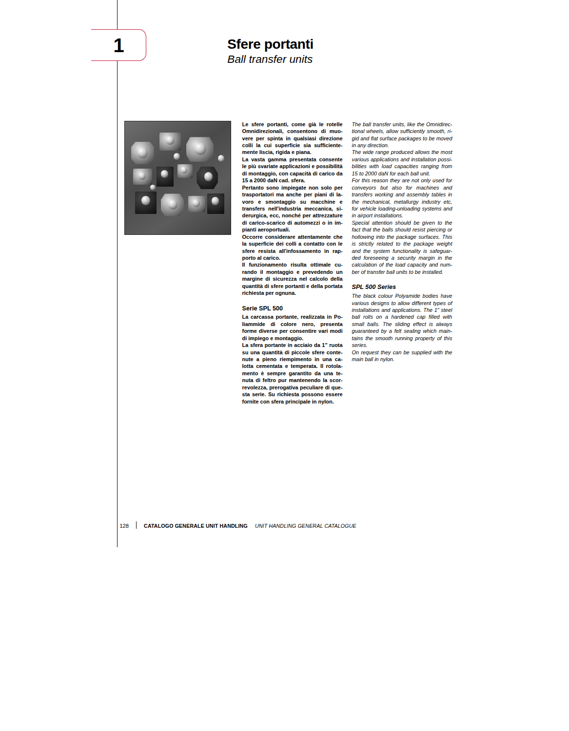1
Sfere portanti
Ball transfer units
Le sfere portanti, come già le rotelle Omnidirezionali, consentono di muovere per spinta in qualsiasi direzione colli la cui superficie sia sufficientemente liscia, rigida e piana.
La vasta gamma presentata consente le più svariate applicazioni e possibilità di montaggio, con capacità di carico da 15 a 2000 daN cad. sfera.
Pertanto sono impiegate non solo per trasportatori ma anche per piani di lavoro e smontaggio su macchine e transfers nell'industria meccanica, siderurgica, ecc, nonché per attrezzature di carico-scarico di automezzi o in impianti aeroportuali.
Occorre considerare attentamente che la superficie dei colli a contatto con le sfere resista all'infossamento in rapporto al carico.
Il funzionamento risulta ottimale curando il montaggio e prevedendo un margine di sicurezza nel calcolo della quantità di sfere portanti e della portata richiesta per ognuna.
Serie SPL 500
La carcassa portante, realizzata in Poliammide di colore nero, presenta forme diverse per consentire vari modi di impiego e montaggio.
La sfera portante in acciaio da 1" ruota su una quantità di piccole sfere contenute a pieno riempimento in una calotta cementata e temperata. Il rotolamento è sempre garantito da una tenuta di feltro pur mantenendo la scorrevolezza, prerogativa peculiare di questa serie. Su richiesta possono essere fornite con sfera principale in nylon.
The ball transfer units, like the Omnidirectional wheels, allow sufficiently smooth, rigid and flat surface packages to be moved in any direction.
The wide range produced allows the most various applications and installation possibilities with load capacities ranging from 15 to 2000 daN for each ball unit.
For this reason they are not only used for conveyors but also for machines and transfers working and assembly tables in the mechanical, metallurgy industry etc, for vehicle loading-unloading systems and in airport installations.
Special attention should be given to the fact that the balls should resist piercing or hollowing into the package surfaces. This is strictly related to the package weight and the system functionality is safeguarded foreseeing a security margin in the calculation of the load capacity and number of transfer ball units to be installed.
SPL 500 Series
The black colour Polyamide bodies have various designs to allow different types of installations and applications. The 1" steel ball rolls on a hardened cap filled with small balls. The sliding effect is always guaranteed by a felt sealing which maintains the smooth running property of this series.
On request they can be supplied with the main ball in nylon.
128 CATALOGO GENERALE UNIT HANDLING UNIT HANDLING GENERAL CATALOGUE